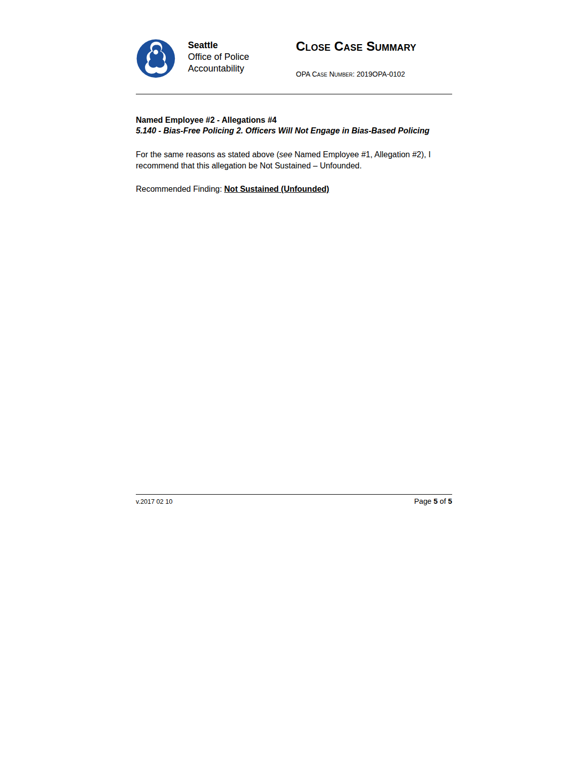Seattle
Office of Police
Accountability
Close Case Summary
OPA Case Number: 2019OPA-0102
Named Employee #2 - Allegations #4
5.140 - Bias-Free Policing 2. Officers Will Not Engage in Bias-Based Policing
For the same reasons as stated above (see Named Employee #1, Allegation #2), I recommend that this allegation be Not Sustained – Unfounded.
Recommended Finding: Not Sustained (Unfounded)
v.2017 02 10 Page 5 of 5